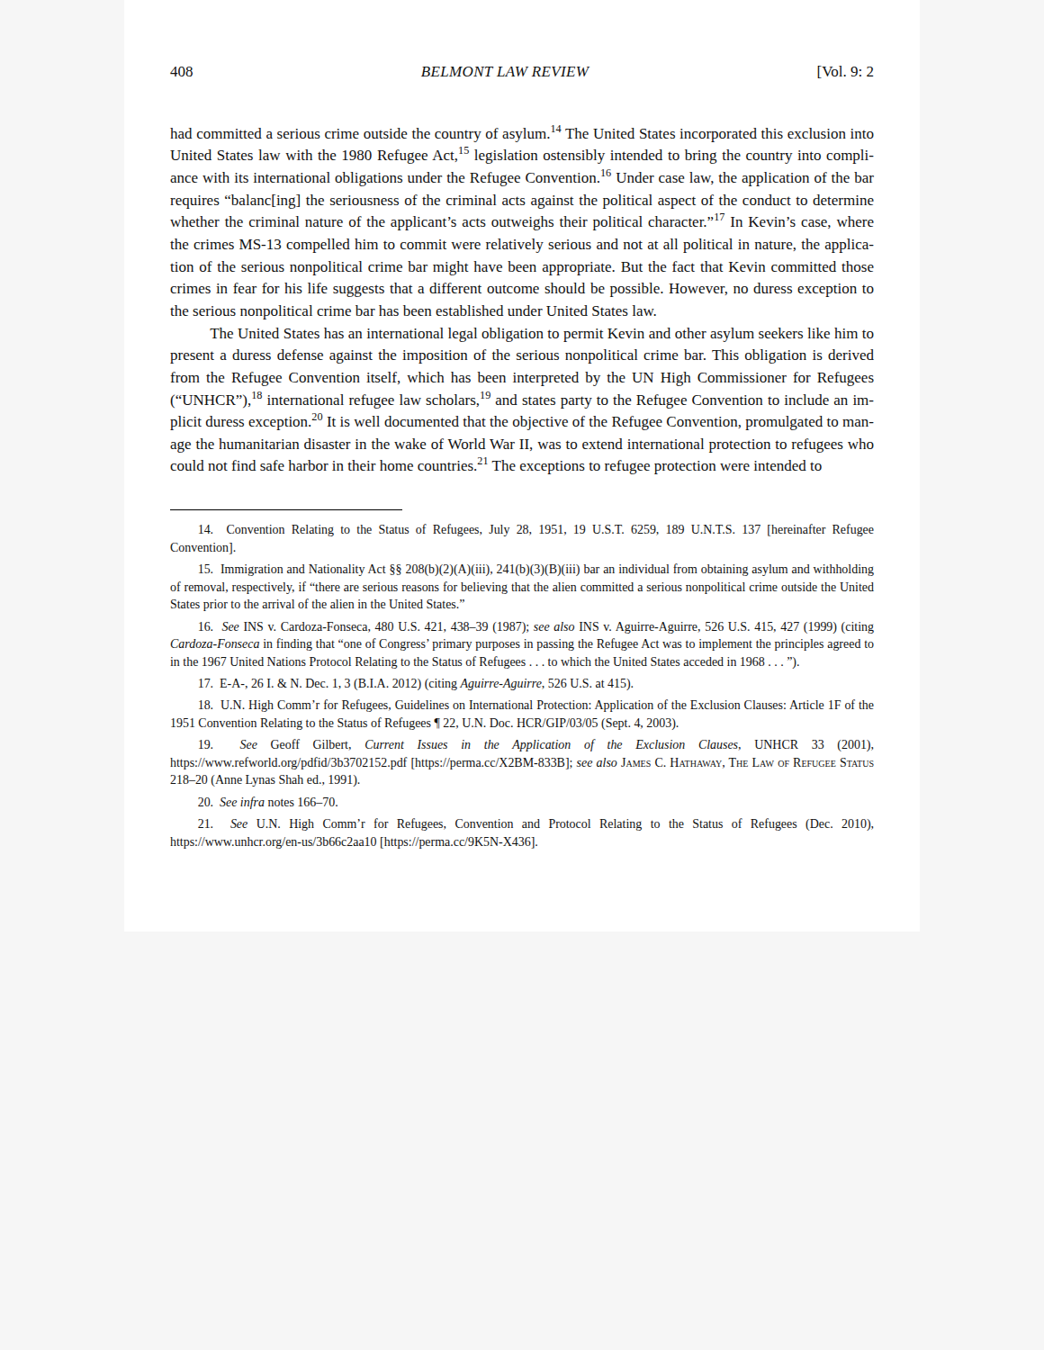408 Belmont Law Review [Vol. 9: 2
had committed a serious crime outside the country of asylum.14 The United States incorporated this exclusion into United States law with the 1980 Refugee Act,15 legislation ostensibly intended to bring the country into compliance with its international obligations under the Refugee Convention.16 Under case law, the application of the bar requires “balanc[ing] the seriousness of the criminal acts against the political aspect of the conduct to determine whether the criminal nature of the applicant’s acts outweighs their political character.”17 In Kevin’s case, where the crimes MS-13 compelled him to commit were relatively serious and not at all political in nature, the application of the serious nonpolitical crime bar might have been appropriate. But the fact that Kevin committed those crimes in fear for his life suggests that a different outcome should be possible. However, no duress exception to the serious nonpolitical crime bar has been established under United States law.
The United States has an international legal obligation to permit Kevin and other asylum seekers like him to present a duress defense against the imposition of the serious nonpolitical crime bar. This obligation is derived from the Refugee Convention itself, which has been interpreted by the UN High Commissioner for Refugees (“UNHCR”),18 international refugee law scholars,19 and states party to the Refugee Convention to include an implicit duress exception.20 It is well documented that the objective of the Refugee Convention, promulgated to manage the humanitarian disaster in the wake of World War II, was to extend international protection to refugees who could not find safe harbor in their home countries.21 The exceptions to refugee protection were intended to
Convention Relating to the Status of Refugees, July 28, 1951, 19 U.S.T. 6259, 189 U.N.T.S. 137 [hereinafter Refugee Convention].
Immigration and Nationality Act §§ 208(b)(2)(A)(iii), 241(b)(3)(B)(iii) bar an individual from obtaining asylum and withholding of removal, respectively, if “there are serious reasons for believing that the alien committed a serious nonpolitical crime outside the United States prior to the arrival of the alien in the United States.”
See INS v. Cardoza-Fonseca, 480 U.S. 421, 438–39 (1987); see also INS v. Aguirre-Aguirre, 526 U.S. 415, 427 (1999) (citing Cardoza-Fonseca in finding that “one of Congress’ primary purposes in passing the Refugee Act was to implement the principles agreed to in the 1967 United Nations Protocol Relating to the Status of Refugees . . . to which the United States acceded in 1968 . . . ”).
E-A-, 26 I. & N. Dec. 1, 3 (B.I.A. 2012) (citing Aguirre-Aguirre, 526 U.S. at 415).
U.N. High Comm’r for Refugees, Guidelines on International Protection: Application of the Exclusion Clauses: Article 1F of the 1951 Convention Relating to the Status of Refugees ¶ 22, U.N. Doc. HCR/GIP/03/05 (Sept. 4, 2003).
See Geoff Gilbert, Current Issues in the Application of the Exclusion Clauses, UNHCR 33 (2001), https://www.refworld.org/pdfid/3b3702152.pdf [https://perma.cc/X2BM-833B]; see also James C. Hathaway, The Law of Refugee Status 218–20 (Anne Lynas Shah ed., 1991).
See infra notes 166–70.
See U.N. High Comm’r for Refugees, Convention and Protocol Relating to the Status of Refugees (Dec. 2010), https://www.unhcr.org/en-us/3b66c2aa10 [https://perma.cc/9K5N-X436].